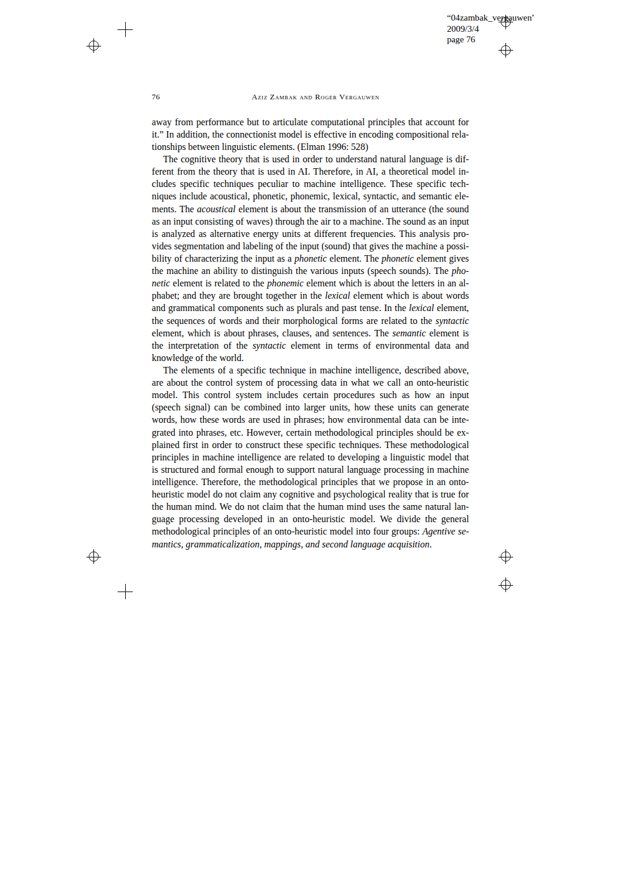“04zambak_vergauwen”
2009/3/4
page 76
76
Aziz Zambak and Roger Vergauwen
away from performance but to articulate computational principles that account for it.” In addition, the connectionist model is effective in encoding compositional relationships between linguistic elements. (Elman 1996: 528)
The cognitive theory that is used in order to understand natural language is different from the theory that is used in AI. Therefore, in AI, a theoretical model includes specific techniques peculiar to machine intelligence. These specific techniques include acoustical, phonetic, phonemic, lexical, syntactic, and semantic elements. The acoustical element is about the transmission of an utterance (the sound as an input consisting of waves) through the air to a machine. The sound as an input is analyzed as alternative energy units at different frequencies. This analysis provides segmentation and labeling of the input (sound) that gives the machine a possibility of characterizing the input as a phonetic element. The phonetic element gives the machine an ability to distinguish the various inputs (speech sounds). The phonetic element is related to the phonemic element which is about the letters in an alphabet; and they are brought together in the lexical element which is about words and grammatical components such as plurals and past tense. In the lexical element, the sequences of words and their morphological forms are related to the syntactic element, which is about phrases, clauses, and sentences. The semantic element is the interpretation of the syntactic element in terms of environmental data and knowledge of the world.
The elements of a specific technique in machine intelligence, described above, are about the control system of processing data in what we call an onto-heuristic model. This control system includes certain procedures such as how an input (speech signal) can be combined into larger units, how these units can generate words, how these words are used in phrases; how environmental data can be integrated into phrases, etc. However, certain methodological principles should be explained first in order to construct these specific techniques. These methodological principles in machine intelligence are related to developing a linguistic model that is structured and formal enough to support natural language processing in machine intelligence. Therefore, the methodological principles that we propose in an onto-heuristic model do not claim any cognitive and psychological reality that is true for the human mind. We do not claim that the human mind uses the same natural language processing developed in an onto-heuristic model. We divide the general methodological principles of an onto-heuristic model into four groups: Agentive semantics, grammaticalization, mappings, and second language acquisition.